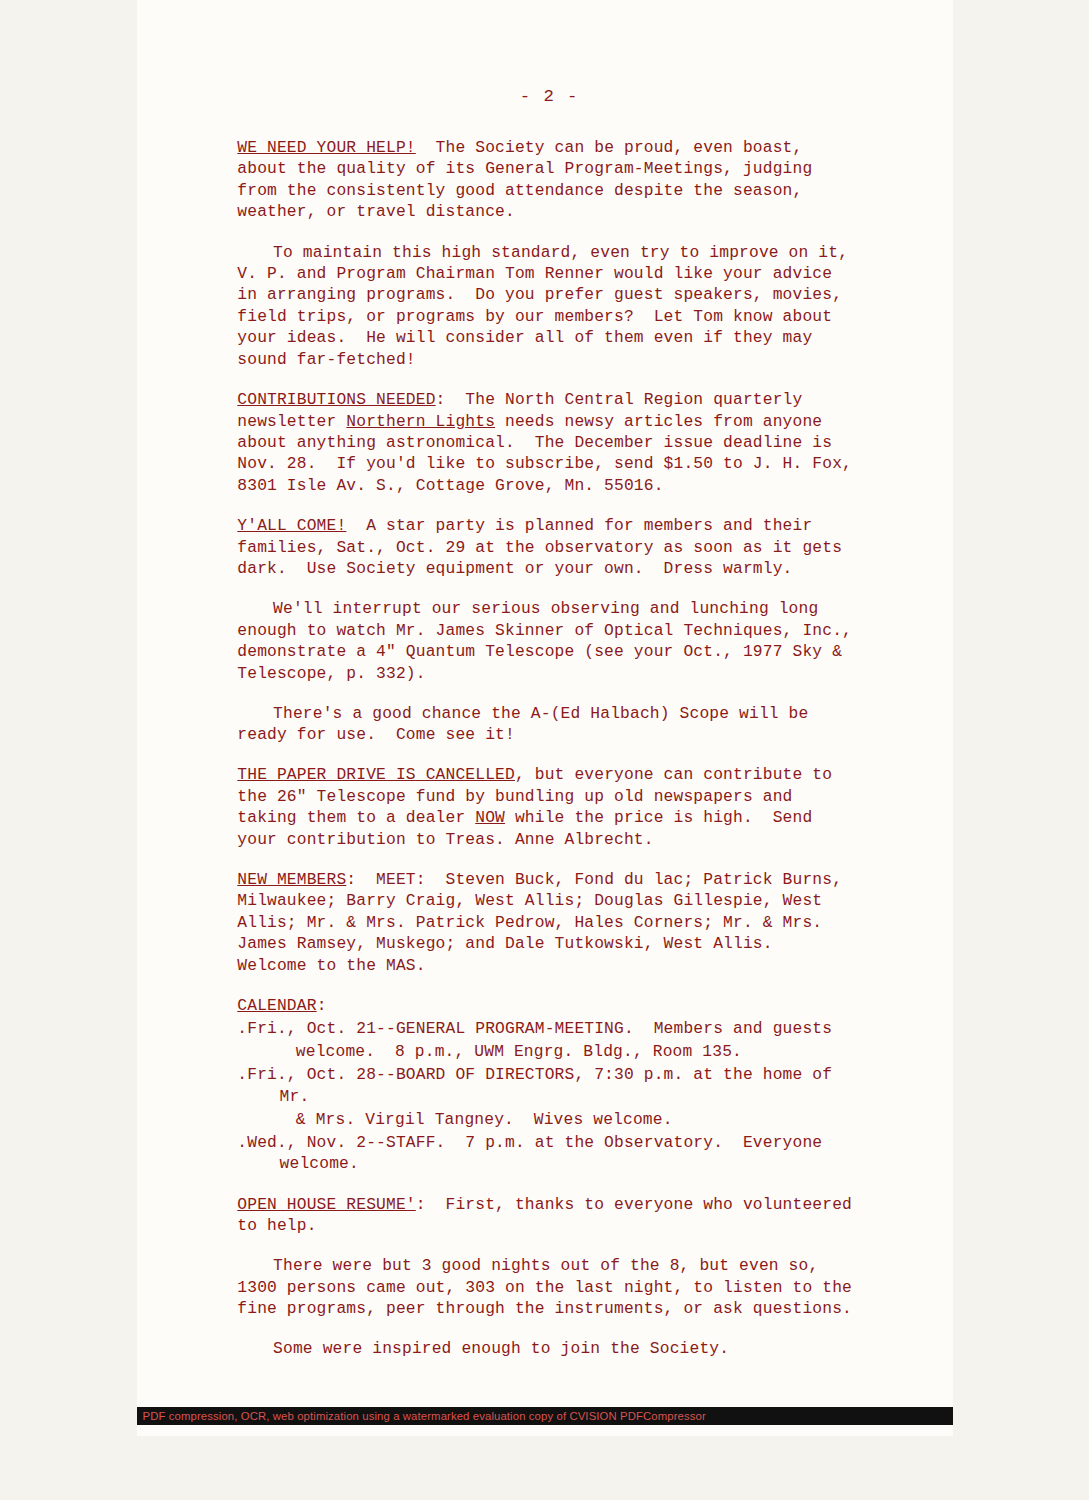- 2 -
WE NEED YOUR HELP! The Society can be proud, even boast, about the quality of its General Program-Meetings, judging from the consistently good attendance despite the season, weather, or travel distance.
To maintain this high standard, even try to improve on it, V. P. and Program Chairman Tom Renner would like your advice in arranging programs. Do you prefer guest speakers, movies, field trips, or programs by our members? Let Tom know about your ideas. He will consider all of them even if they may sound far-fetched!
CONTRIBUTIONS NEEDED: The North Central Region quarterly newsletter Northern Lights needs newsy articles from anyone about anything astronomical. The December issue deadline is Nov. 28. If you'd like to subscribe, send $1.50 to J. H. Fox, 8301 Isle Av. S., Cottage Grove, Mn. 55016.
Y'ALL COME! A star party is planned for members and their families, Sat., Oct. 29 at the observatory as soon as it gets dark. Use Society equipment or your own. Dress warmly.
We'll interrupt our serious observing and lunching long enough to watch Mr. James Skinner of Optical Techniques, Inc., demonstrate a 4" Quantum Telescope (see your Oct., 1977 Sky & Telescope, p. 332).
There's a good chance the A-(Ed Halbach) Scope will be ready for use. Come see it!
THE PAPER DRIVE IS CANCELLED, but everyone can contribute to the 26" Telescope fund by bundling up old newspapers and taking them to a dealer NOW while the price is high. Send your contribution to Treas. Anne Albrecht.
NEW MEMBERS: MEET: Steven Buck, Fond du lac; Patrick Burns, Milwaukee; Barry Craig, West Allis; Douglas Gillespie, West Allis; Mr. & Mrs. Patrick Pedrow, Hales Corners; Mr. & Mrs. James Ramsey, Muskego; and Dale Tutkowski, West Allis. Welcome to the MAS.
CALENDAR:
.Fri., Oct. 21--GENERAL PROGRAM-MEETING. Members and guests
welcome. 8 p.m., UWM Engrg. Bldg., Room 135.
.Fri., Oct. 28--BOARD OF DIRECTORS, 7:30 p.m. at the home of Mr.
& Mrs. Virgil Tangney. Wives welcome.
.Wed., Nov. 2--STAFF. 7 p.m. at the Observatory. Everyone welcome.
OPEN HOUSE RESUME': First, thanks to everyone who volunteered to help.
There were but 3 good nights out of the 8, but even so, 1300 persons came out, 303 on the last night, to listen to the fine programs, peer through the instruments, or ask questions.
Some were inspired enough to join the Society.
PDF compression, OCR, web optimization using a watermarked evaluation copy of CVISION PDFCompressor